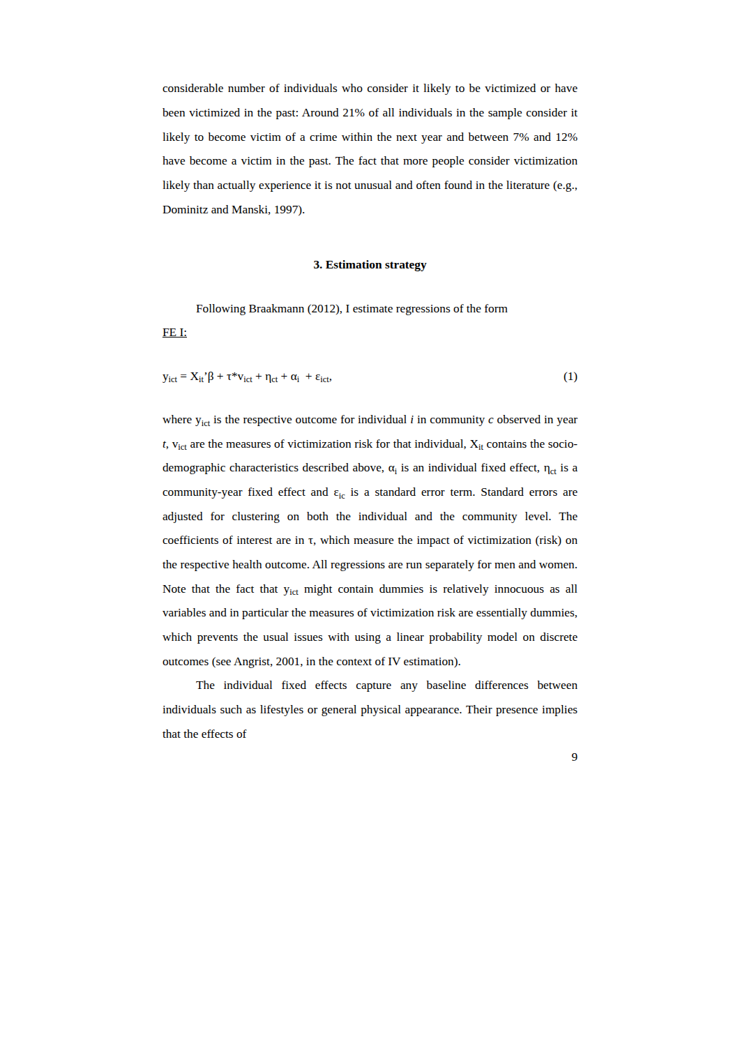considerable number of individuals who consider it likely to be victimized or have been victimized in the past: Around 21% of all individuals in the sample consider it likely to become victim of a crime within the next year and between 7% and 12% have become a victim in the past. The fact that more people consider victimization likely than actually experience it is not unusual and often found in the literature (e.g., Dominitz and Manski, 1997).
3. Estimation strategy
Following Braakmann (2012), I estimate regressions of the form
FE I:
yict = Xit’β + τ*vict + ηct + αi + εict, (1)
where yict is the respective outcome for individual i in community c observed in year t, vict are the measures of victimization risk for that individual, Xit contains the socio-demographic characteristics described above, αi is an individual fixed effect, ηct is a community-year fixed effect and εic is a standard error term. Standard errors are adjusted for clustering on both the individual and the community level. The coefficients of interest are in τ, which measure the impact of victimization (risk) on the respective health outcome. All regressions are run separately for men and women. Note that the fact that yict might contain dummies is relatively innocuous as all variables and in particular the measures of victimization risk are essentially dummies, which prevents the usual issues with using a linear probability model on discrete outcomes (see Angrist, 2001, in the context of IV estimation).
The individual fixed effects capture any baseline differences between individuals such as lifestyles or general physical appearance. Their presence implies that the effects of
9